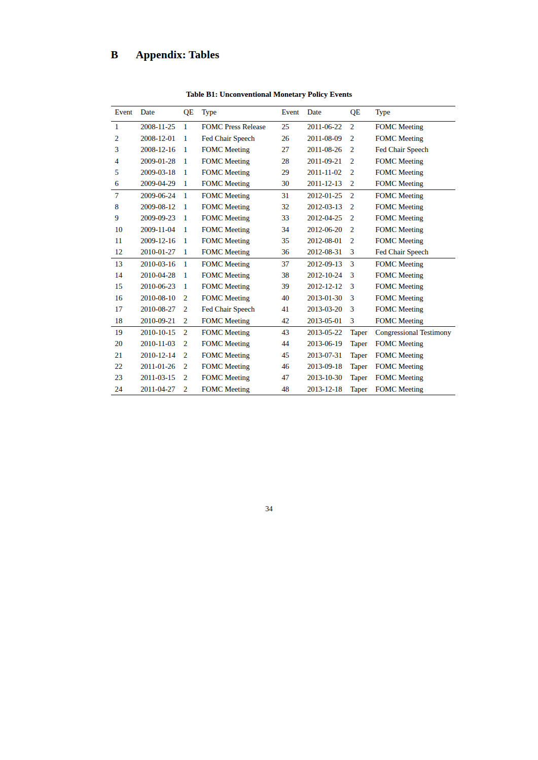BAppendix: Tables
Table B1: Unconventional Monetary Policy Events
| Event | Date | QE | Type | Event | Date | QE | Type |
| --- | --- | --- | --- | --- | --- | --- | --- |
| 1 | 2008-11-25 | 1 | FOMC Press Release | 25 | 2011-06-22 | 2 | FOMC Meeting |
| 2 | 2008-12-01 | 1 | Fed Chair Speech | 26 | 2011-08-09 | 2 | FOMC Meeting |
| 3 | 2008-12-16 | 1 | FOMC Meeting | 27 | 2011-08-26 | 2 | Fed Chair Speech |
| 4 | 2009-01-28 | 1 | FOMC Meeting | 28 | 2011-09-21 | 2 | FOMC Meeting |
| 5 | 2009-03-18 | 1 | FOMC Meeting | 29 | 2011-11-02 | 2 | FOMC Meeting |
| 6 | 2009-04-29 | 1 | FOMC Meeting | 30 | 2011-12-13 | 2 | FOMC Meeting |
| 7 | 2009-06-24 | 1 | FOMC Meeting | 31 | 2012-01-25 | 2 | FOMC Meeting |
| 8 | 2009-08-12 | 1 | FOMC Meeting | 32 | 2012-03-13 | 2 | FOMC Meeting |
| 9 | 2009-09-23 | 1 | FOMC Meeting | 33 | 2012-04-25 | 2 | FOMC Meeting |
| 10 | 2009-11-04 | 1 | FOMC Meeting | 34 | 2012-06-20 | 2 | FOMC Meeting |
| 11 | 2009-12-16 | 1 | FOMC Meeting | 35 | 2012-08-01 | 2 | FOMC Meeting |
| 12 | 2010-01-27 | 1 | FOMC Meeting | 36 | 2012-08-31 | 3 | Fed Chair Speech |
| 13 | 2010-03-16 | 1 | FOMC Meeting | 37 | 2012-09-13 | 3 | FOMC Meeting |
| 14 | 2010-04-28 | 1 | FOMC Meeting | 38 | 2012-10-24 | 3 | FOMC Meeting |
| 15 | 2010-06-23 | 1 | FOMC Meeting | 39 | 2012-12-12 | 3 | FOMC Meeting |
| 16 | 2010-08-10 | 2 | FOMC Meeting | 40 | 2013-01-30 | 3 | FOMC Meeting |
| 17 | 2010-08-27 | 2 | Fed Chair Speech | 41 | 2013-03-20 | 3 | FOMC Meeting |
| 18 | 2010-09-21 | 2 | FOMC Meeting | 42 | 2013-05-01 | 3 | FOMC Meeting |
| 19 | 2010-10-15 | 2 | FOMC Meeting | 43 | 2013-05-22 | Taper | Congressional Testimony |
| 20 | 2010-11-03 | 2 | FOMC Meeting | 44 | 2013-06-19 | Taper | FOMC Meeting |
| 21 | 2010-12-14 | 2 | FOMC Meeting | 45 | 2013-07-31 | Taper | FOMC Meeting |
| 22 | 2011-01-26 | 2 | FOMC Meeting | 46 | 2013-09-18 | Taper | FOMC Meeting |
| 23 | 2011-03-15 | 2 | FOMC Meeting | 47 | 2013-10-30 | Taper | FOMC Meeting |
| 24 | 2011-04-27 | 2 | FOMC Meeting | 48 | 2013-12-18 | Taper | FOMC Meeting |
34